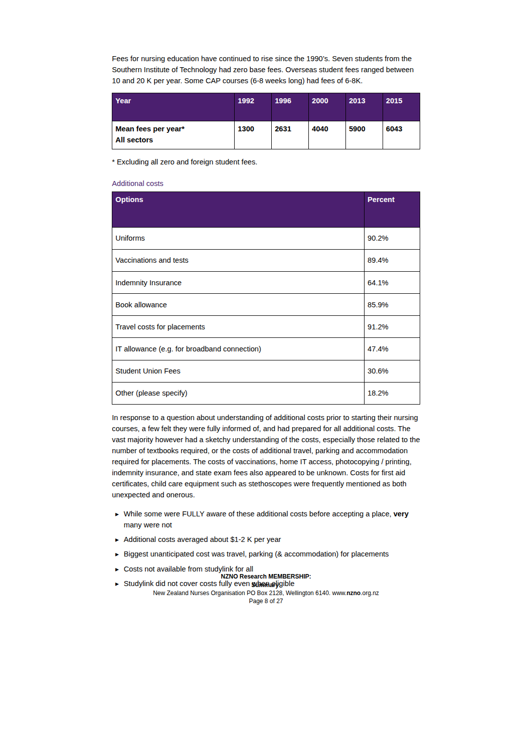Fees for nursing education have continued to rise since the 1990’s. Seven students from the Southern Institute of Technology had zero base fees. Overseas student fees ranged between 10 and 20 K per year. Some CAP courses (6-8 weeks long) had fees of 6-8K.
| Year | 1992 | 1996 | 2000 | 2013 | 2015 |
| --- | --- | --- | --- | --- | --- |
| Mean fees per year* All sectors | 1300 | 2631 | 4040 | 5900 | 6043 |
* Excluding all zero and foreign student fees.
Additional costs
| Options | Percent |
| --- | --- |
| Uniforms | 90.2% |
| Vaccinations and tests | 89.4% |
| Indemnity Insurance | 64.1% |
| Book allowance | 85.9% |
| Travel costs for placements | 91.2% |
| IT allowance (e.g. for broadband connection) | 47.4% |
| Student Union Fees | 30.6% |
| Other (please specify) | 18.2% |
In response to a question about understanding of additional costs prior to starting their nursing courses, a few felt they were fully informed of, and had prepared for all additional costs. The vast majority however had a sketchy understanding of the costs, especially those related to the number of textbooks required, or the costs of additional travel, parking and accommodation required for placements. The costs of vaccinations, home IT access, photocopying / printing, indemnity insurance, and state exam fees also appeared to be unknown. Costs for first aid certificates, child care equipment such as stethoscopes were frequently mentioned as both unexpected and onerous.
While some were FULLY aware of these additional costs before accepting a place, very many were not
Additional costs averaged about $1-2 K per year
Biggest unanticipated cost was travel, parking (& accommodation) for placements
Costs not available from studylink for all
Studylink did not cover costs fully even when eligible
NZNO Research MEMBERSHIP:
Summary:
New Zealand Nurses Organisation PO Box 2128, Wellington 6140. www.nzno.org.nz
Page 8 of 27